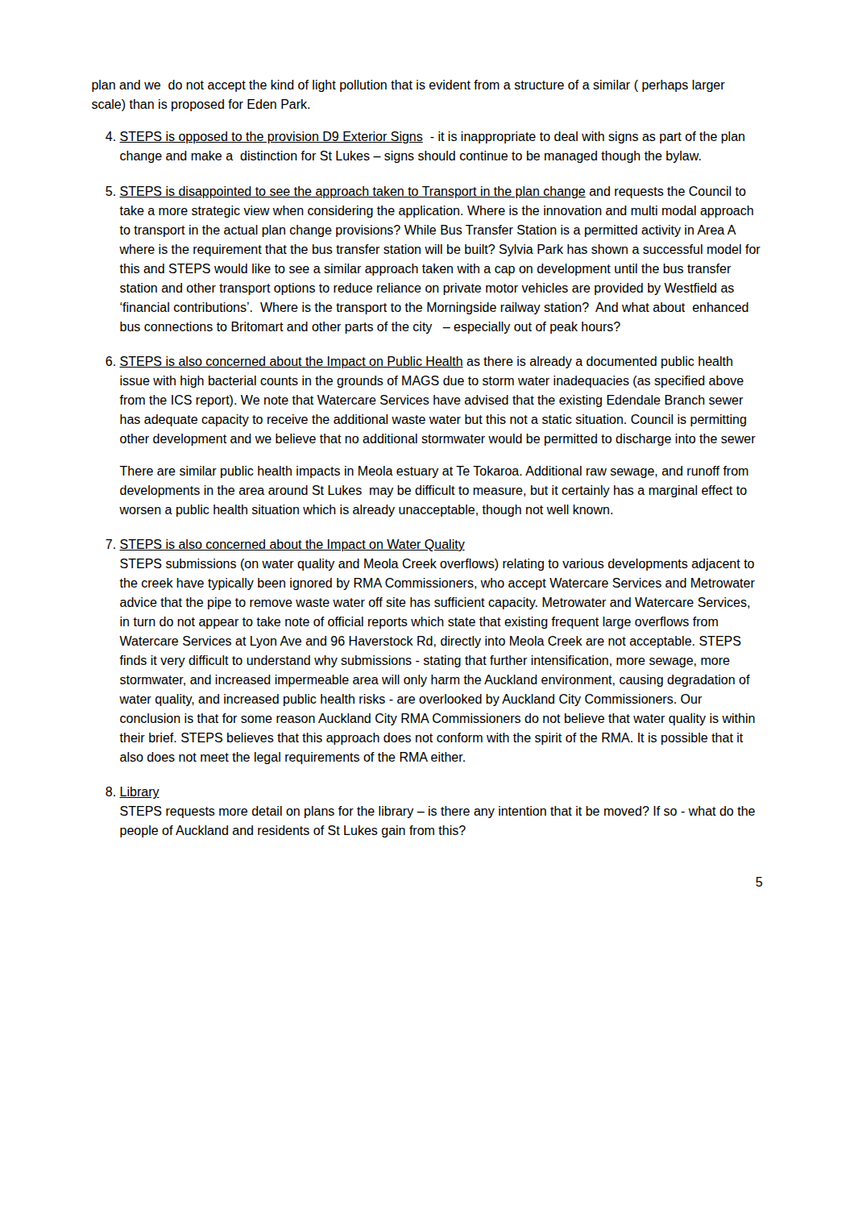plan and we do not accept the kind of light pollution that is evident from a structure of a similar ( perhaps larger scale) than is proposed for Eden Park.
STEPS is opposed to the provision D9 Exterior Signs - it is inappropriate to deal with signs as part of the plan change and make a distinction for St Lukes – signs should continue to be managed though the bylaw.
STEPS is disappointed to see the approach taken to Transport in the plan change and requests the Council to take a more strategic view when considering the application. Where is the innovation and multi modal approach to transport in the actual plan change provisions? While Bus Transfer Station is a permitted activity in Area A where is the requirement that the bus transfer station will be built? Sylvia Park has shown a successful model for this and STEPS would like to see a similar approach taken with a cap on development until the bus transfer station and other transport options to reduce reliance on private motor vehicles are provided by Westfield as ‘financial contributions’. Where is the transport to the Morningside railway station? And what about enhanced bus connections to Britomart and other parts of the city – especially out of peak hours?
STEPS is also concerned about the Impact on Public Health as there is already a documented public health issue with high bacterial counts in the grounds of MAGS due to storm water inadequacies (as specified above from the ICS report). We note that Watercare Services have advised that the existing Edendale Branch sewer has adequate capacity to receive the additional waste water but this not a static situation. Council is permitting other development and we believe that no additional stormwater would be permitted to discharge into the sewer
There are similar public health impacts in Meola estuary at Te Tokaroa. Additional raw sewage, and runoff from developments in the area around St Lukes may be difficult to measure, but it certainly has a marginal effect to worsen a public health situation which is already unacceptable, though not well known.
STEPS is also concerned about the Impact on Water Quality
STEPS submissions (on water quality and Meola Creek overflows) relating to various developments adjacent to the creek have typically been ignored by RMA Commissioners, who accept Watercare Services and Metrowater advice that the pipe to remove waste water off site has sufficient capacity. Metrowater and Watercare Services, in turn do not appear to take note of official reports which state that existing frequent large overflows from Watercare Services at Lyon Ave and 96 Haverstock Rd, directly into Meola Creek are not acceptable. STEPS finds it very difficult to understand why submissions - stating that further intensification, more sewage, more stormwater, and increased impermeable area will only harm the Auckland environment, causing degradation of water quality, and increased public health risks - are overlooked by Auckland City Commissioners. Our conclusion is that for some reason Auckland City RMA Commissioners do not believe that water quality is within their brief. STEPS believes that this approach does not conform with the spirit of the RMA. It is possible that it also does not meet the legal requirements of the RMA either.
Library
STEPS requests more detail on plans for the library – is there any intention that it be moved? If so - what do the people of Auckland and residents of St Lukes gain from this?
5